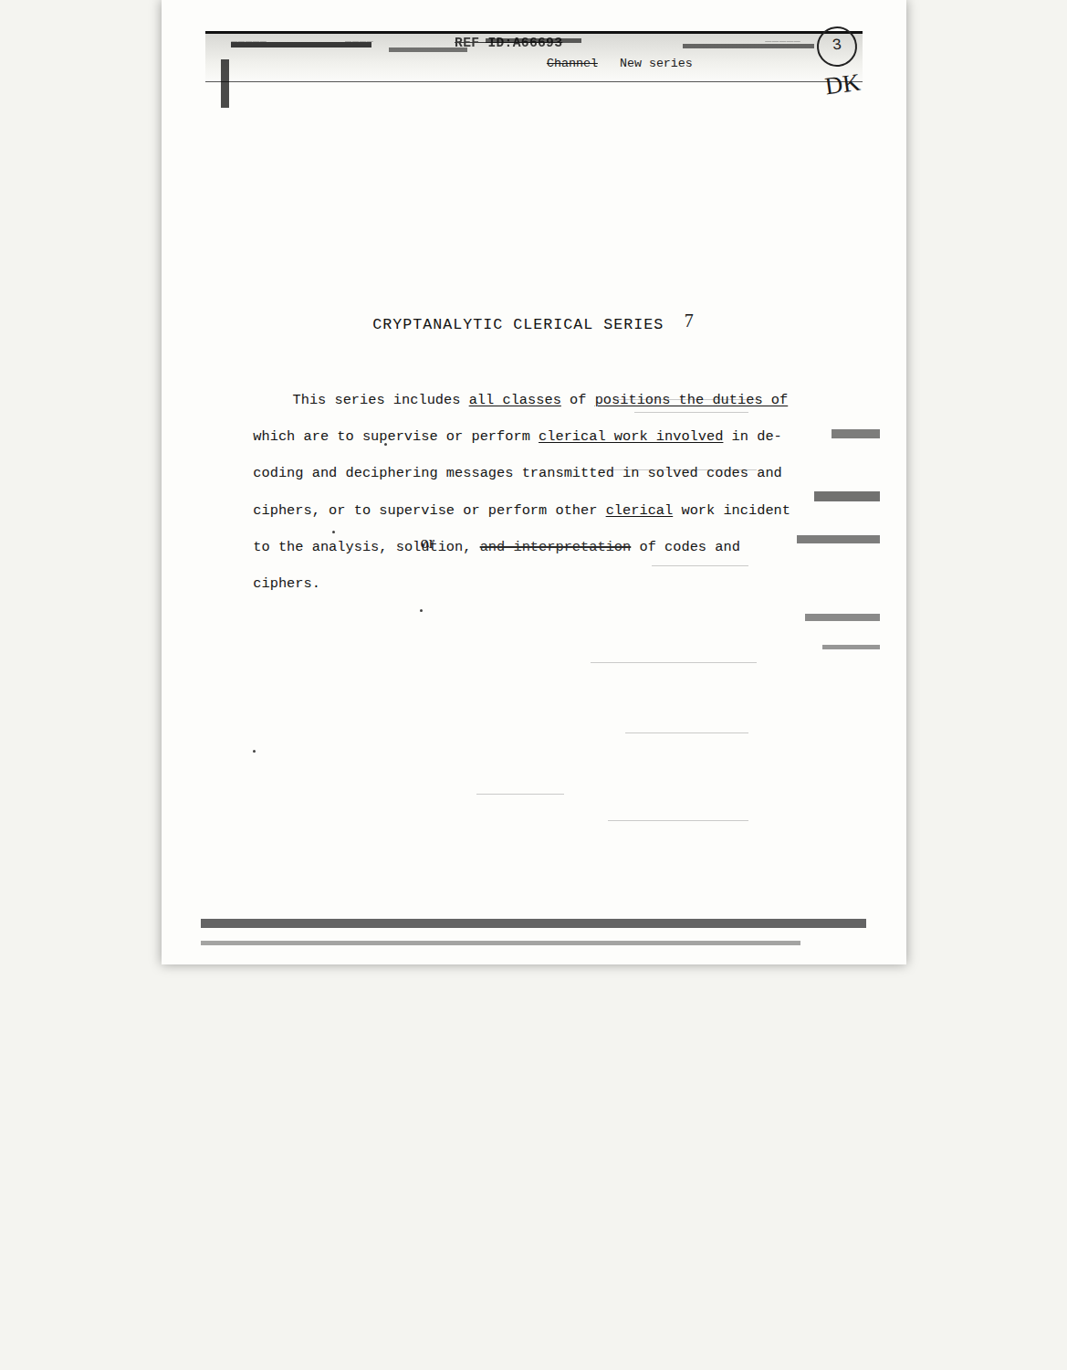————— ———— ————— REF ID:A66693 Channel New series
3
DK
CRYPTANALYTIC CLERICAL SERIES 7
This series includes all classes of positions the duties of which are to supervise or perform clerical work involved in de- coding and deciphering messages transmitted in solved codes and ciphers, or to supervise or perform other clerical work incident to the analysisor^, solution, and interpretation of codes and ciphers.